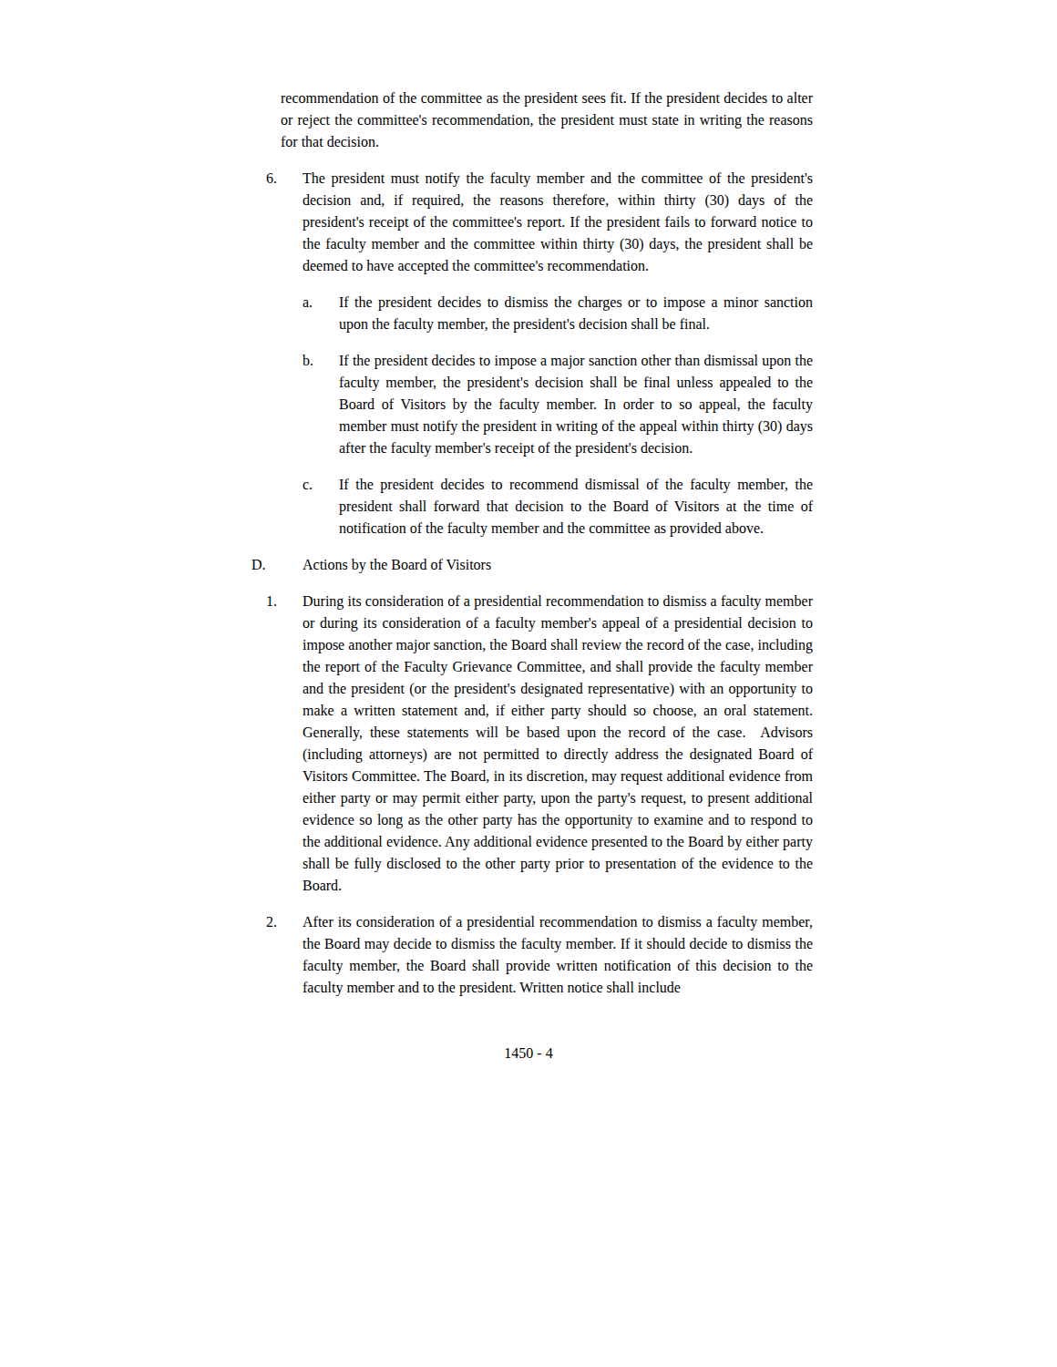recommendation of the committee as the president sees fit. If the president decides to alter or reject the committee's recommendation, the president must state in writing the reasons for that decision.
6.
The president must notify the faculty member and the committee of the president's decision and, if required, the reasons therefore, within thirty (30) days of the president's receipt of the committee's report. If the president fails to forward notice to the faculty member and the committee within thirty (30) days, the president shall be deemed to have accepted the committee's recommendation.
a.
If the president decides to dismiss the charges or to impose a minor sanction upon the faculty member, the president's decision shall be final.
b.
If the president decides to impose a major sanction other than dismissal upon the faculty member, the president's decision shall be final unless appealed to the Board of Visitors by the faculty member. In order to so appeal, the faculty member must notify the president in writing of the appeal within thirty (30) days after the faculty member's receipt of the president's decision.
c.
If the president decides to recommend dismissal of the faculty member, the president shall forward that decision to the Board of Visitors at the time of notification of the faculty member and the committee as provided above.
D.
Actions by the Board of Visitors
1.
During its consideration of a presidential recommendation to dismiss a faculty member or during its consideration of a faculty member's appeal of a presidential decision to impose another major sanction, the Board shall review the record of the case, including the report of the Faculty Grievance Committee, and shall provide the faculty member and the president (or the president's designated representative) with an opportunity to make a written statement and, if either party should so choose, an oral statement. Generally, these statements will be based upon the record of the case. Advisors (including attorneys) are not permitted to directly address the designated Board of Visitors Committee. The Board, in its discretion, may request additional evidence from either party or may permit either party, upon the party's request, to present additional evidence so long as the other party has the opportunity to examine and to respond to the additional evidence. Any additional evidence presented to the Board by either party shall be fully disclosed to the other party prior to presentation of the evidence to the Board.
2.
After its consideration of a presidential recommendation to dismiss a faculty member, the Board may decide to dismiss the faculty member. If it should decide to dismiss the faculty member, the Board shall provide written notification of this decision to the faculty member and to the president. Written notice shall include
1450 - 4